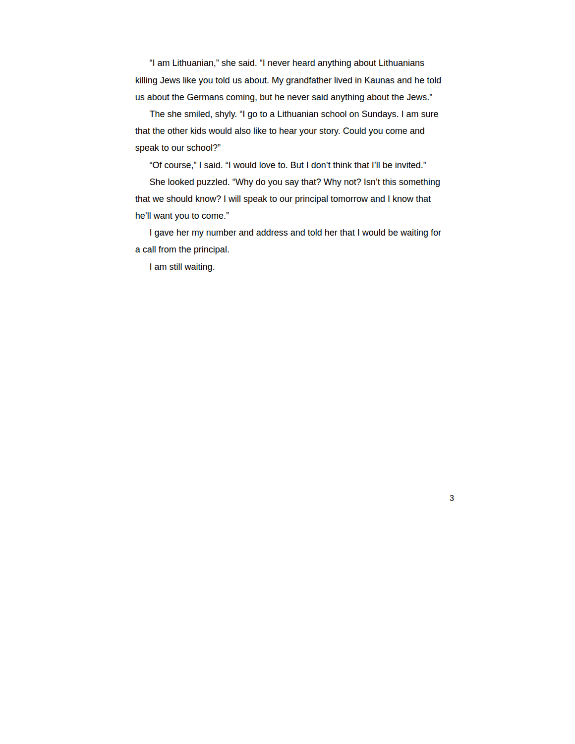“I am Lithuanian,” she said. “I never heard anything about Lithuanians killing Jews like you told us about. My grandfather lived in Kaunas and he told us about the Germans coming, but he never said anything about the Jews.”
The she smiled, shyly. “I go to a Lithuanian school on Sundays. I am sure that the other kids would also like to hear your story. Could you come and speak to our school?”
“Of course,” I said. “I would love to. But I don’t think that I’ll be invited.”
She looked puzzled. “Why do you say that? Why not? Isn’t this something that we should know? I will speak to our principal tomorrow and I know that he’ll want you to come.”
I gave her my number and address and told her that I would be waiting for a call from the principal.
I am still waiting.
3